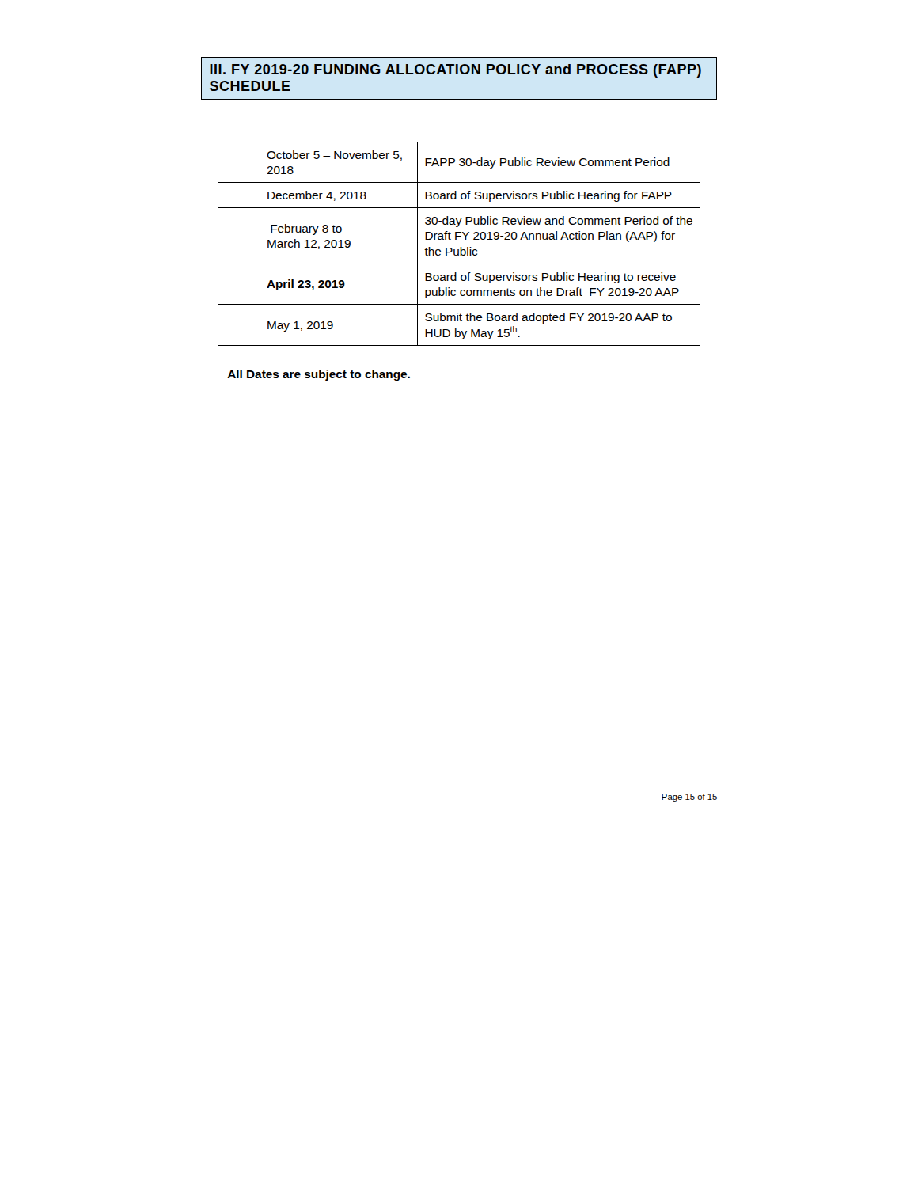III. FY 2019-20 FUNDING ALLOCATION POLICY and PROCESS (FAPP) SCHEDULE
| | October 5 – November 5, 2018 | FAPP 30-day Public Review Comment Period |
| | December 4, 2018 | Board of Supervisors Public Hearing for FAPP |
| | February 8 to March 12, 2019 | 30-day Public Review and Comment Period of the Draft FY 2019-20 Annual Action Plan (AAP) for the Public |
| | April 23, 2019 | Board of Supervisors Public Hearing to receive public comments on the Draft FY 2019-20 AAP |
| | May 1, 2019 | Submit the Board adopted FY 2019-20 AAP to HUD by May 15 th . |
All Dates are subject to change.
Page 15 of 15